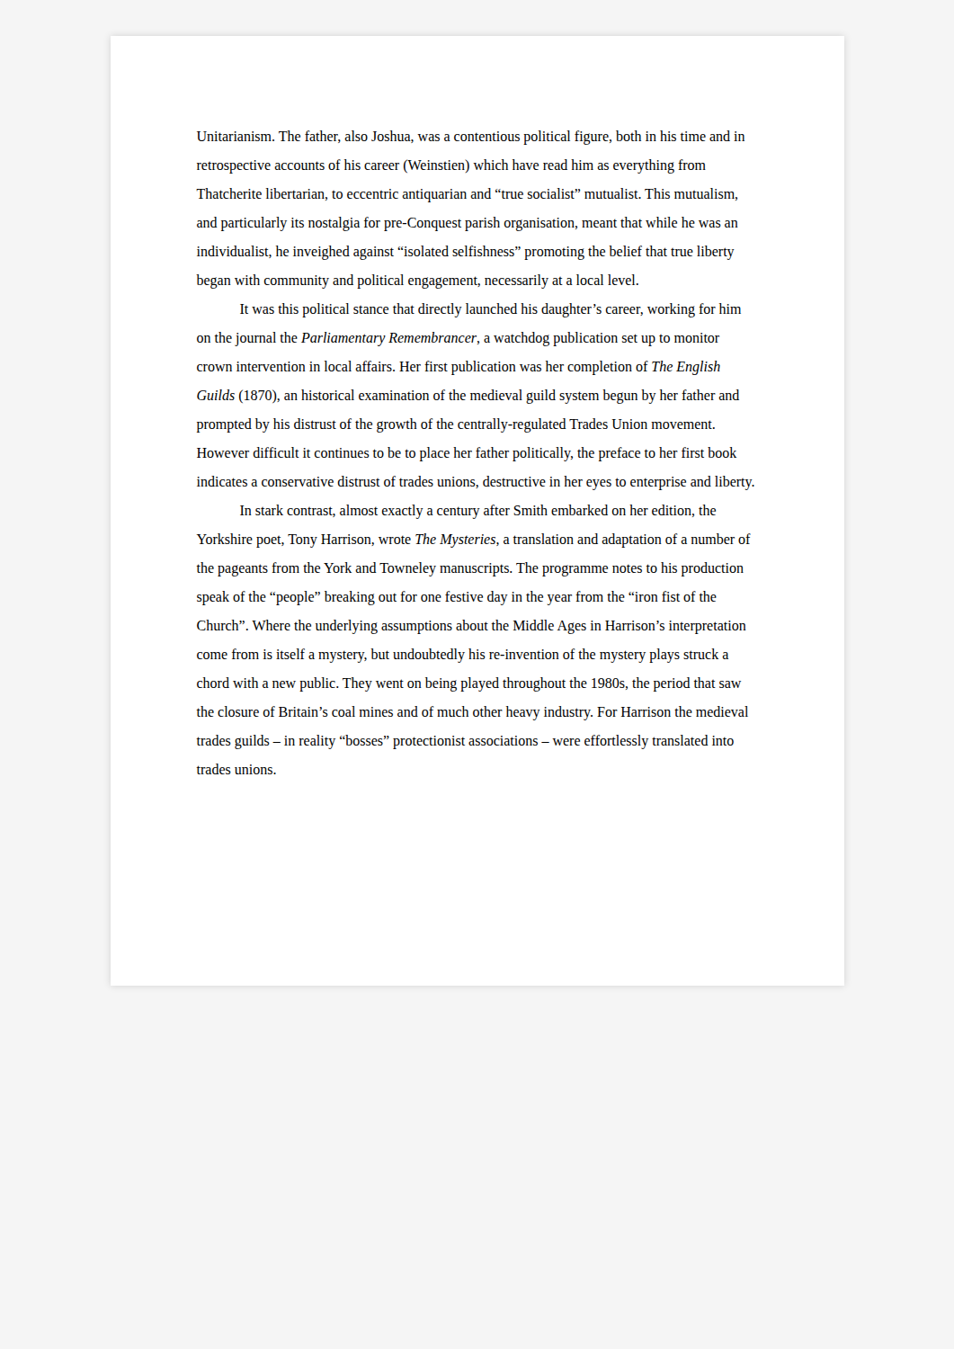Unitarianism. The father, also Joshua, was a contentious political figure, both in his time and in retrospective accounts of his career (Weinstien) which have read him as everything from Thatcherite libertarian, to eccentric antiquarian and “true socialist” mutualist. This mutualism, and particularly its nostalgia for pre-Conquest parish organisation, meant that while he was an individualist, he inveighed against “isolated selfishness” promoting the belief that true liberty began with community and political engagement, necessarily at a local level.
It was this political stance that directly launched his daughter’s career, working for him on the journal the Parliamentary Remembrancer, a watchdog publication set up to monitor crown intervention in local affairs. Her first publication was her completion of The English Guilds (1870), an historical examination of the medieval guild system begun by her father and prompted by his distrust of the growth of the centrally-regulated Trades Union movement. However difficult it continues to be to place her father politically, the preface to her first book indicates a conservative distrust of trades unions, destructive in her eyes to enterprise and liberty.
In stark contrast, almost exactly a century after Smith embarked on her edition, the Yorkshire poet, Tony Harrison, wrote The Mysteries, a translation and adaptation of a number of the pageants from the York and Towneley manuscripts. The programme notes to his production speak of the “people” breaking out for one festive day in the year from the “iron fist of the Church”. Where the underlying assumptions about the Middle Ages in Harrison’s interpretation come from is itself a mystery, but undoubtedly his re-invention of the mystery plays struck a chord with a new public. They went on being played throughout the 1980s, the period that saw the closure of Britain’s coal mines and of much other heavy industry. For Harrison the medieval trades guilds – in reality “bosses” protectionist associations – were effortlessly translated into trades unions.